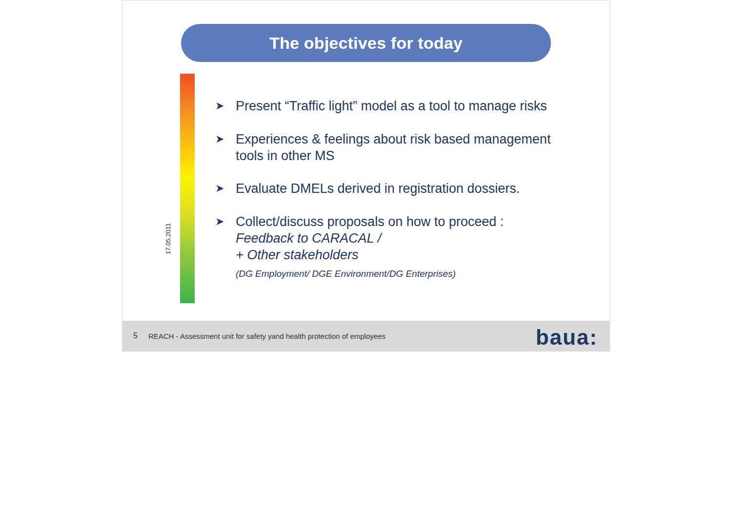The objectives for today
17.05.2011
Present “Traffic light” model as a tool to manage risks
Experiences & feelings about risk based management tools in other MS
Evaluate DMELs derived in registration dossiers.
Collect/discuss proposals on how to proceed :
Feedback to CARACAL /
+ Other stakeholders (DG Employment/ DGE Environment/DG Enterprises)
5 REACH - Assessment unit for safety yand health protection of employees
baua: